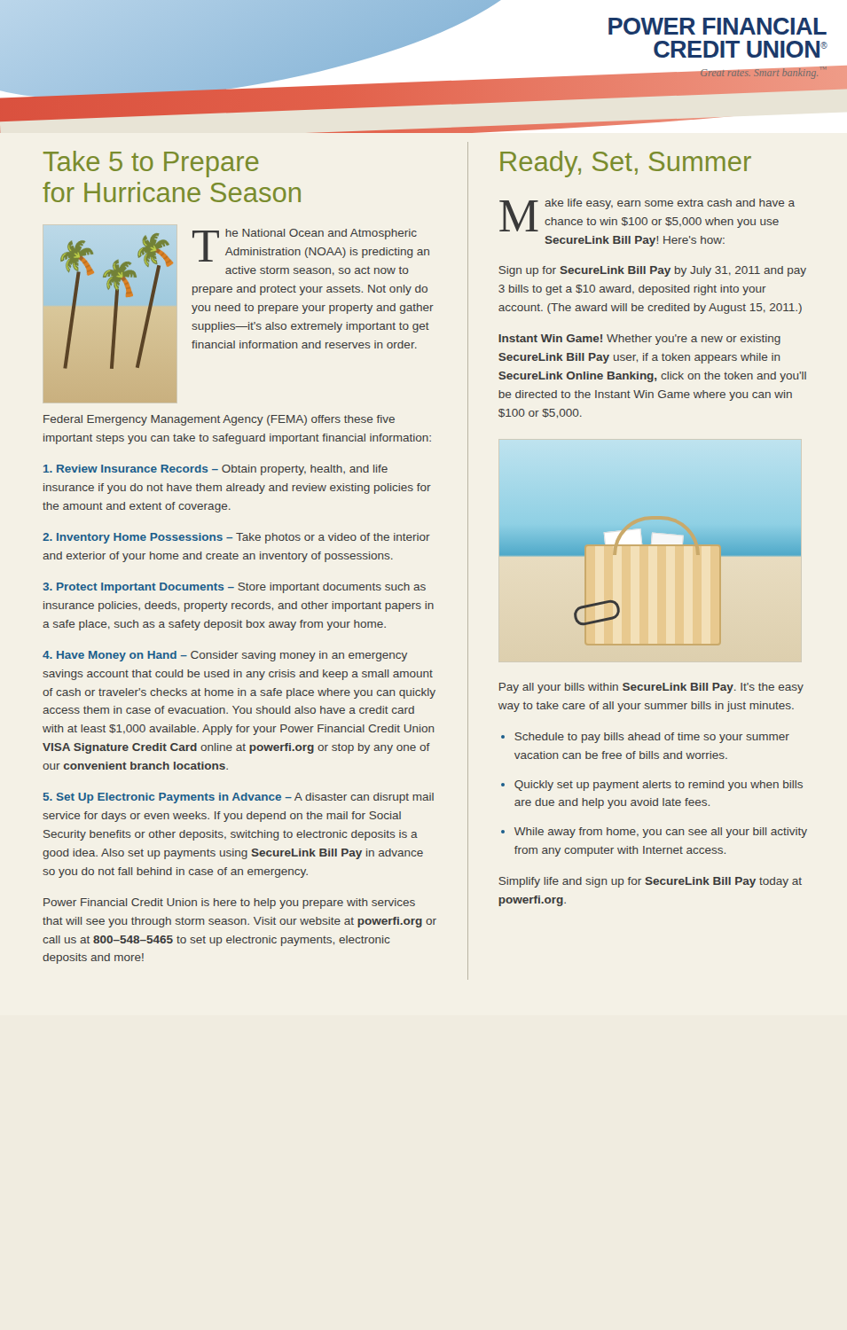POWER FINANCIAL
CREDIT UNION®
Great rates. Smart banking.™
Take 5 to Prepare
for Hurricane Season
🌴 🌴 🌴
The National Ocean and Atmospheric Administration (NOAA) is predicting an active storm season, so act now to prepare and protect your assets. Not only do you need to prepare your property and gather supplies—it's also extremely important to get financial information and reserves in order.
Federal Emergency Management Agency (FEMA) offers these five important steps you can take to safeguard important financial information:
1. Review Insurance Records – Obtain property, health, and life insurance if you do not have them already and review existing policies for the amount and extent of coverage.
2. Inventory Home Possessions – Take photos or a video of the interior and exterior of your home and create an inventory of possessions.
3. Protect Important Documents – Store important documents such as insurance policies, deeds, property records, and other important papers in a safe place, such as a safety deposit box away from your home.
4. Have Money on Hand – Consider saving money in an emergency savings account that could be used in any crisis and keep a small amount of cash or traveler's checks at home in a safe place where you can quickly access them in case of evacuation. You should also have a credit card with at least $1,000 available. Apply for your Power Financial Credit Union VISA Signature Credit Card online at powerfi.org or stop by any one of our convenient branch locations.
5. Set Up Electronic Payments in Advance – A disaster can disrupt mail service for days or even weeks. If you depend on the mail for Social Security benefits or other deposits, switching to electronic deposits is a good idea. Also set up payments using SecureLink Bill Pay in advance so you do not fall behind in case of an emergency.
Power Financial Credit Union is here to help you prepare with services that will see you through storm season. Visit our website at powerfi.org or call us at 800–548–5465 to set up electronic payments, electronic deposits and more!
Ready, Set, Summer
Make life easy, earn some extra cash and have a chance to win $100 or $5,000 when you use SecureLink Bill Pay! Here's how:
Sign up for SecureLink Bill Pay by July 31, 2011 and pay 3 bills to get a $10 award, deposited right into your account. (The award will be credited by August 15, 2011.)
Instant Win Game! Whether you're a new or existing SecureLink Bill Pay user, if a token appears while in SecureLink Online Banking, click on the token and you'll be directed to the Instant Win Game where you can win $100 or $5,000.
Pay all your bills within SecureLink Bill Pay. It's the easy way to take care of all your summer bills in just minutes.
Schedule to pay bills ahead of time so your summer vacation can be free of bills and worries.
Quickly set up payment alerts to remind you when bills are due and help you avoid late fees.
While away from home, you can see all your bill activity from any computer with Internet access.
Simplify life and sign up for SecureLink Bill Pay today at powerfi.org.